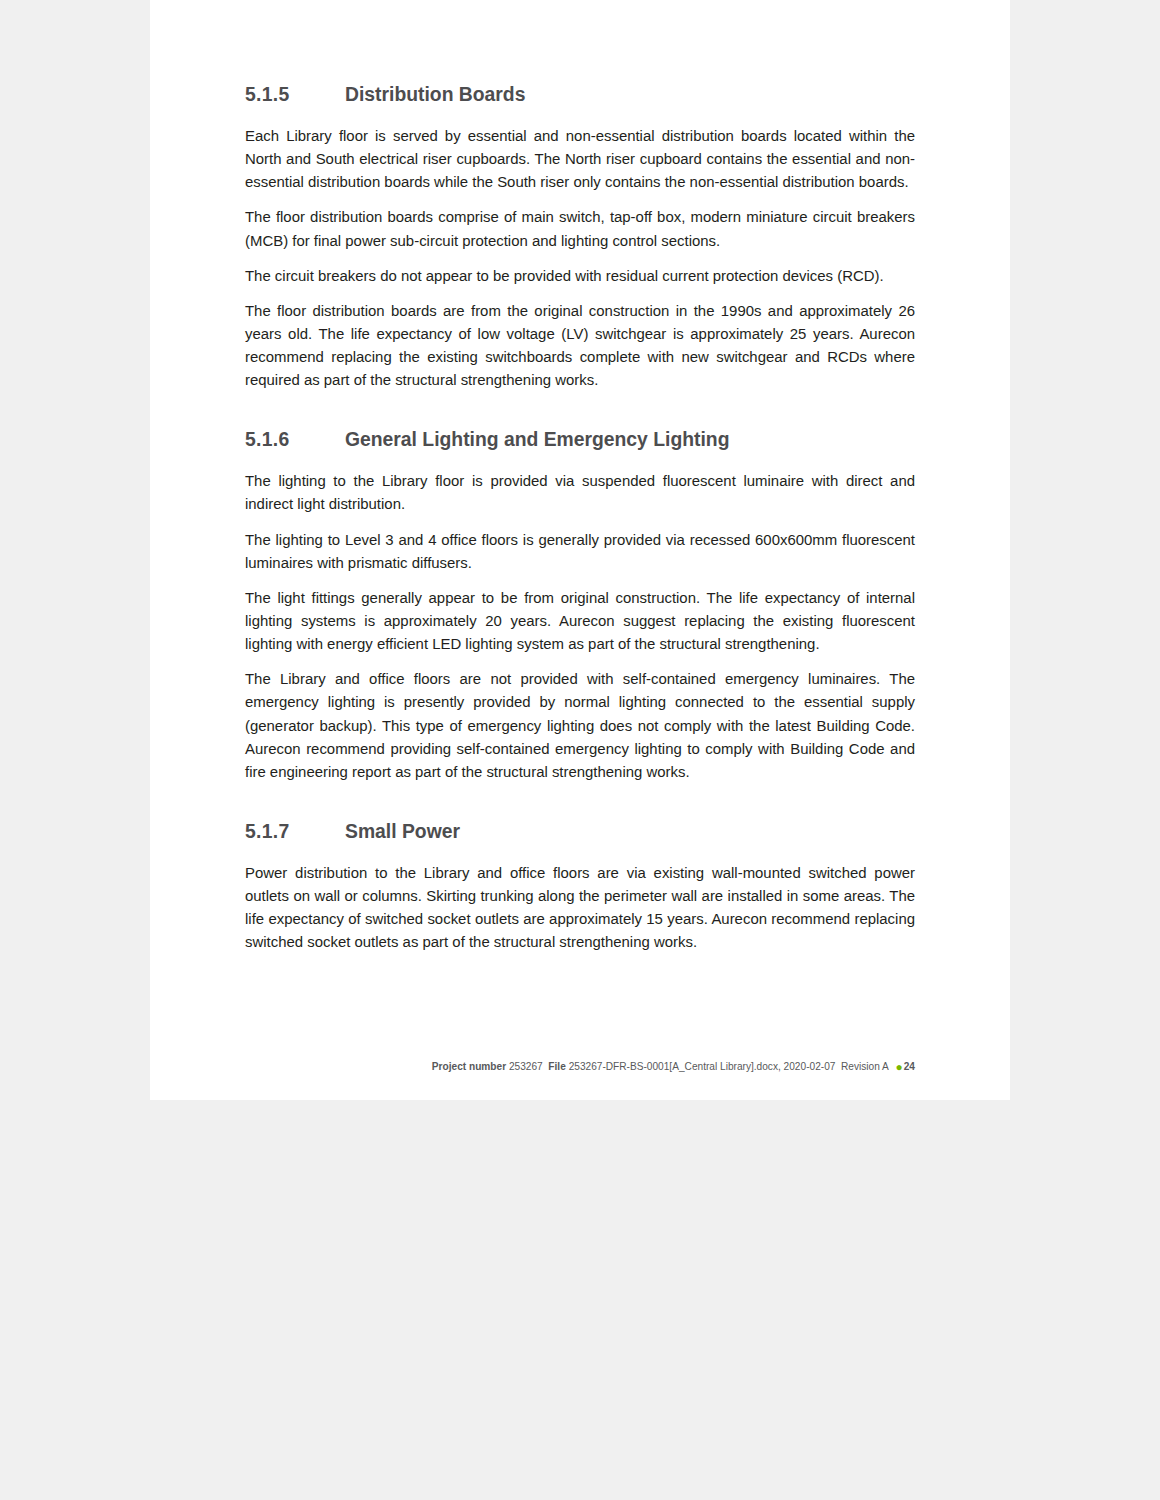5.1.5 Distribution Boards
Each Library floor is served by essential and non-essential distribution boards located within the North and South electrical riser cupboards. The North riser cupboard contains the essential and non-essential distribution boards while the South riser only contains the non-essential distribution boards.
The floor distribution boards comprise of main switch, tap-off box, modern miniature circuit breakers (MCB) for final power sub-circuit protection and lighting control sections.
The circuit breakers do not appear to be provided with residual current protection devices (RCD).
The floor distribution boards are from the original construction in the 1990s and approximately 26 years old. The life expectancy of low voltage (LV) switchgear is approximately 25 years. Aurecon recommend replacing the existing switchboards complete with new switchgear and RCDs where required as part of the structural strengthening works.
5.1.6 General Lighting and Emergency Lighting
The lighting to the Library floor is provided via suspended fluorescent luminaire with direct and indirect light distribution.
The lighting to Level 3 and 4 office floors is generally provided via recessed 600x600mm fluorescent luminaires with prismatic diffusers.
The light fittings generally appear to be from original construction. The life expectancy of internal lighting systems is approximately 20 years. Aurecon suggest replacing the existing fluorescent lighting with energy efficient LED lighting system as part of the structural strengthening.
The Library and office floors are not provided with self-contained emergency luminaires. The emergency lighting is presently provided by normal lighting connected to the essential supply (generator backup). This type of emergency lighting does not comply with the latest Building Code. Aurecon recommend providing self-contained emergency lighting to comply with Building Code and fire engineering report as part of the structural strengthening works.
5.1.7 Small Power
Power distribution to the Library and office floors are via existing wall-mounted switched power outlets on wall or columns. Skirting trunking along the perimeter wall are installed in some areas. The life expectancy of switched socket outlets are approximately 15 years. Aurecon recommend replacing switched socket outlets as part of the structural strengthening works.
Project number 253267 File 253267-DFR-BS-0001[A_Central Library].docx, 2020-02-07 Revision A ●24